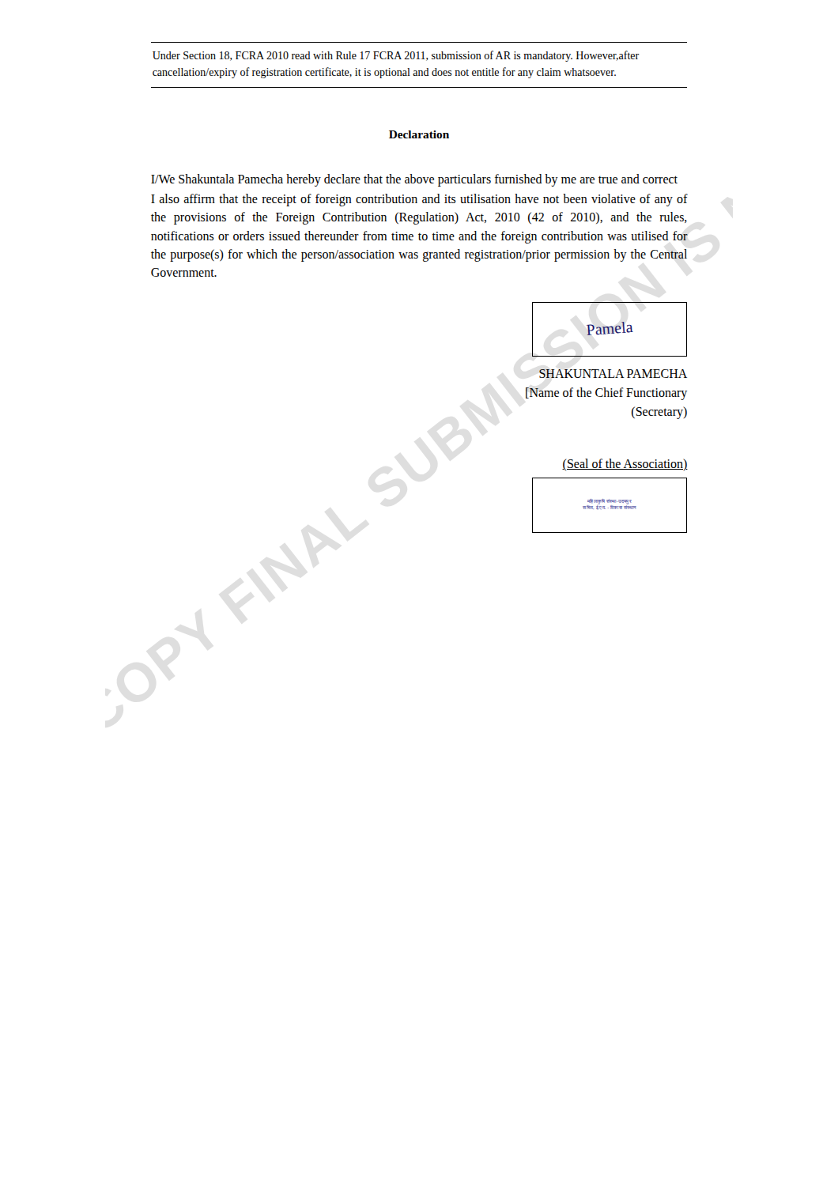DRAFT COPY FINAL SUBMISSION IS NEEDED
Under Section 18, FCRA 2010 read with Rule 17 FCRA 2011, submission of AR is mandatory. However,after cancellation/expiry of registration certificate, it is optional and does not entitle for any claim whatsoever.
Declaration
I/We Shakuntala Pamecha hereby declare that the above particulars furnished by me are true and correct
I also affirm that the receipt of foreign contribution and its utilisation have not been violative of any of the provisions of the Foreign Contribution (Regulation) Act, 2010 (42 of 2010), and the rules, notifications or orders issued thereunder from time to time and the foreign contribution was utilised for the purpose(s) for which the person/association was granted registration/prior permission by the Central Government.
Pamela
SHAKUNTALA PAMECHA
[Name of the Chief Functionary
(Secretary)
(Seal of the Association)
महिलाकृषि संस्था-उदयपुर
सचिव, ई.एम. - विकास संस्थान